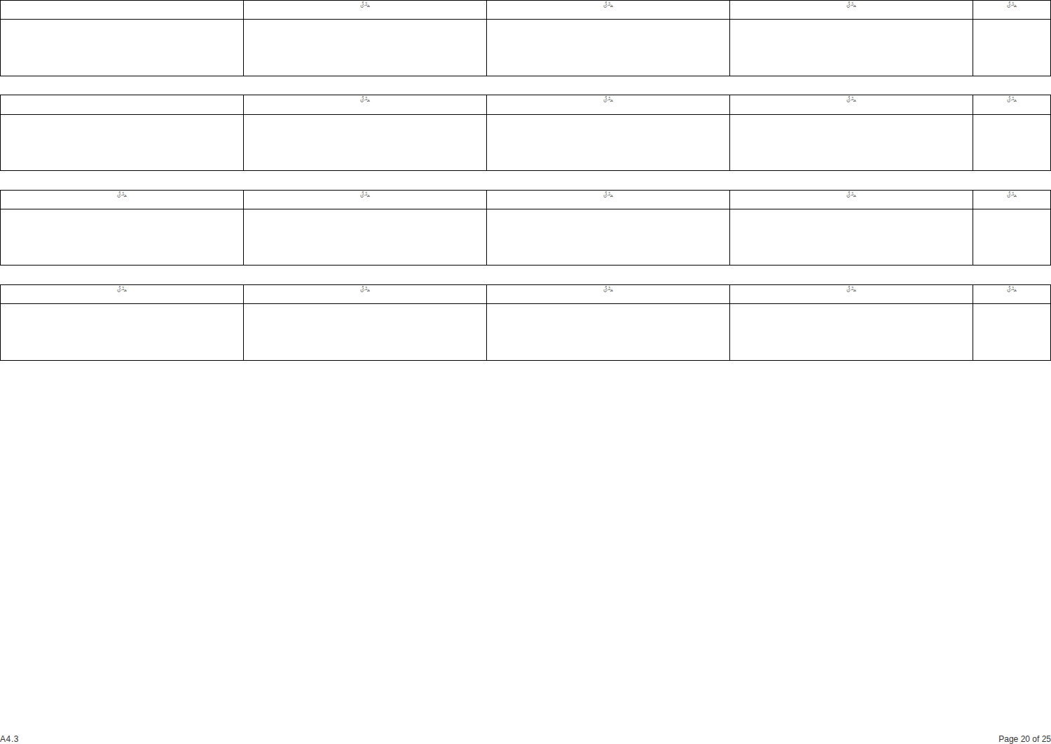| ﯩﯭﯹ | ﯩﯭﯹ | ﯩﯭﯹ | ﯩﯭﯹ | |
| ﯩﯭﯹ | ﯩﯭﯹ | ﯩﯭﯹ | ﯩﯭﯹ | |
| ﯩﯭﯹ | ﯩﯭﯹ | ﯩﯭﯹ | ﯩﯭﯹ | ﯩﯭﯹ |
| ﯩﯭﯹ | ﯩﯭﯹ | ﯩﯭﯹ | ﯩﯭﯹ | ﯩﯭﯹ |
Page 20 of 25
A4.3